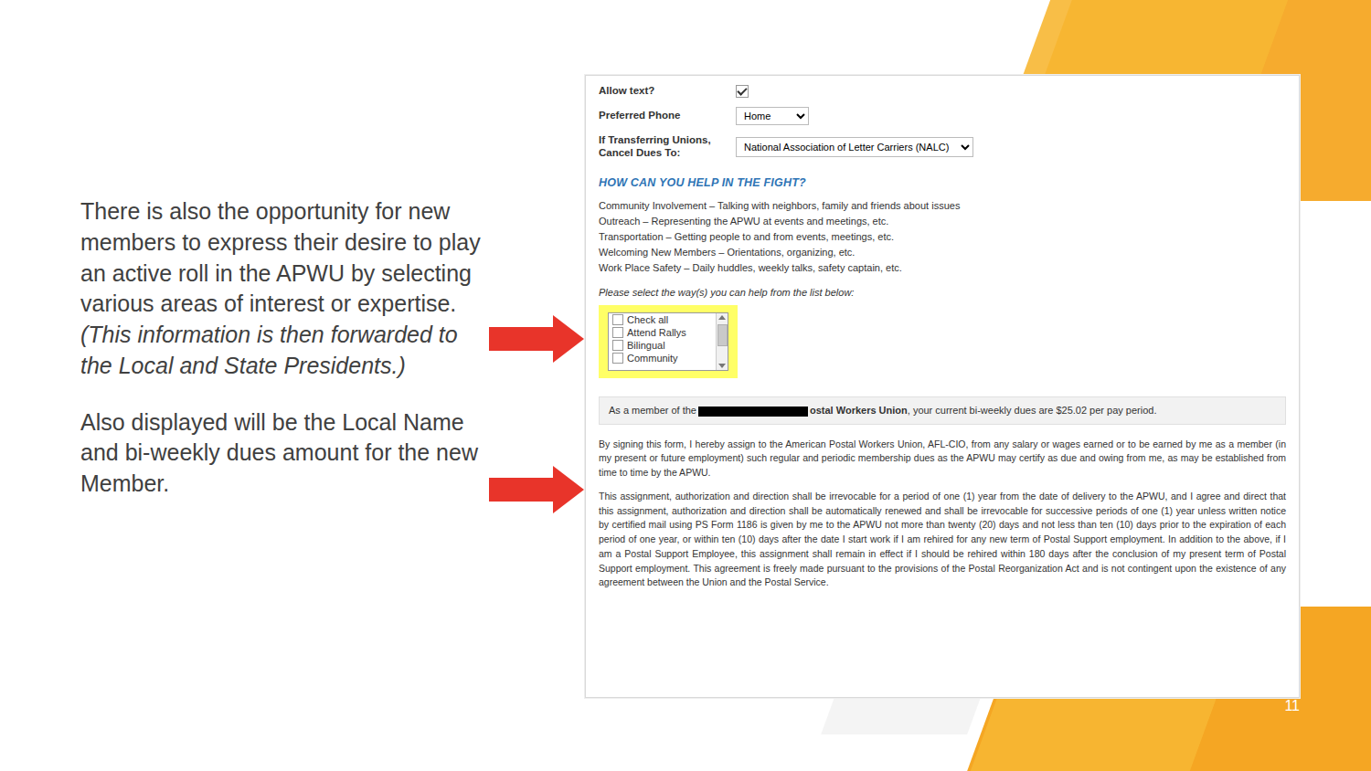There is also the opportunity for new members to express their desire to play an active roll in the APWU by selecting various areas of interest or expertise. (This information is then forwarded to the Local and State Presidents.)
Also displayed will be the Local Name and bi-weekly dues amount for the new Member.
Allow text?
Preferred Phone
Home
If Transferring Unions,
Cancel Dues To:
National Association of Letter Carriers (NALC)
HOW CAN YOU HELP IN THE FIGHT?
Community Involvement – Talking with neighbors, family and friends about issues
Outreach – Representing the APWU at events and meetings, etc.
Transportation – Getting people to and from events, meetings, etc.
Welcoming New Members – Orientations, organizing, etc.
Work Place Safety – Daily huddles, weekly talks, safety captain, etc.
Please select the way(s) you can help from the list below:
Check all
Attend Rallys
Bilingual
Community
As a member of the ostal Workers Union, your current bi-weekly dues are $25.02 per pay period.
By signing this form, I hereby assign to the American Postal Workers Union, AFL-CIO, from any salary or wages earned or to be earned by me as a member (in my present or future employment) such regular and periodic membership dues as the APWU may certify as due and owing from me, as may be established from time to time by the APWU.
This assignment, authorization and direction shall be irrevocable for a period of one (1) year from the date of delivery to the APWU, and I agree and direct that this assignment, authorization and direction shall be automatically renewed and shall be irrevocable for successive periods of one (1) year unless written notice by certified mail using PS Form 1186 is given by me to the APWU not more than twenty (20) days and not less than ten (10) days prior to the expiration of each period of one year, or within ten (10) days after the date I start work if I am rehired for any new term of Postal Support employment. In addition to the above, if I am a Postal Support Employee, this assignment shall remain in effect if I should be rehired within 180 days after the conclusion of my present term of Postal Support employment. This agreement is freely made pursuant to the provisions of the Postal Reorganization Act and is not contingent upon the existence of any agreement between the Union and the Postal Service.
11